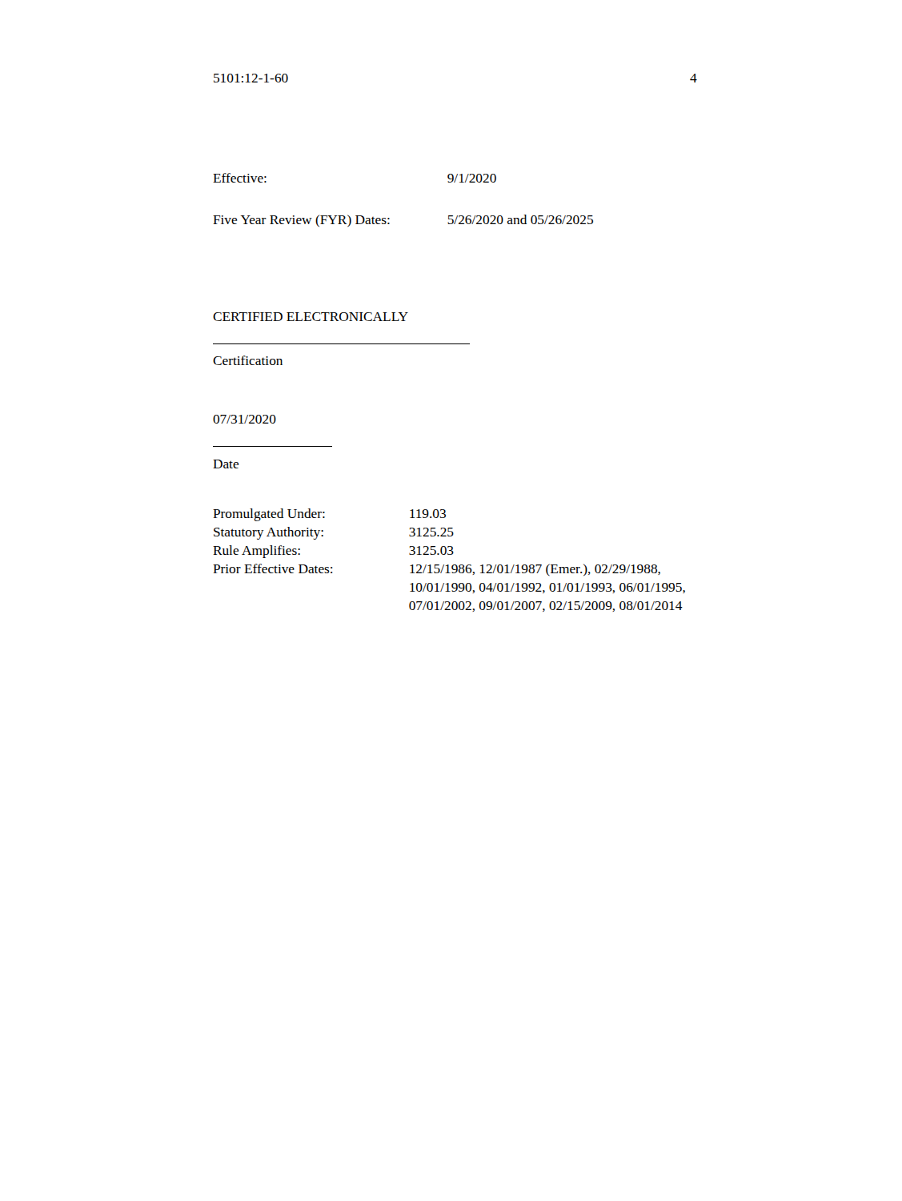5101:12-1-60
4
| Effective: | 9/1/2020 |
| Five Year Review (FYR) Dates: | 5/26/2020 and 05/26/2025 |
CERTIFIED ELECTRONICALLY
Certification
07/31/2020
Date
| Promulgated Under: | 119.03 |
| Statutory Authority: | 3125.25 |
| Rule Amplifies: | 3125.03 |
| Prior Effective Dates: | 12/15/1986, 12/01/1987 (Emer.), 02/29/1988, 10/01/1990, 04/01/1992, 01/01/1993, 06/01/1995, 07/01/2002, 09/01/2007, 02/15/2009, 08/01/2014 |